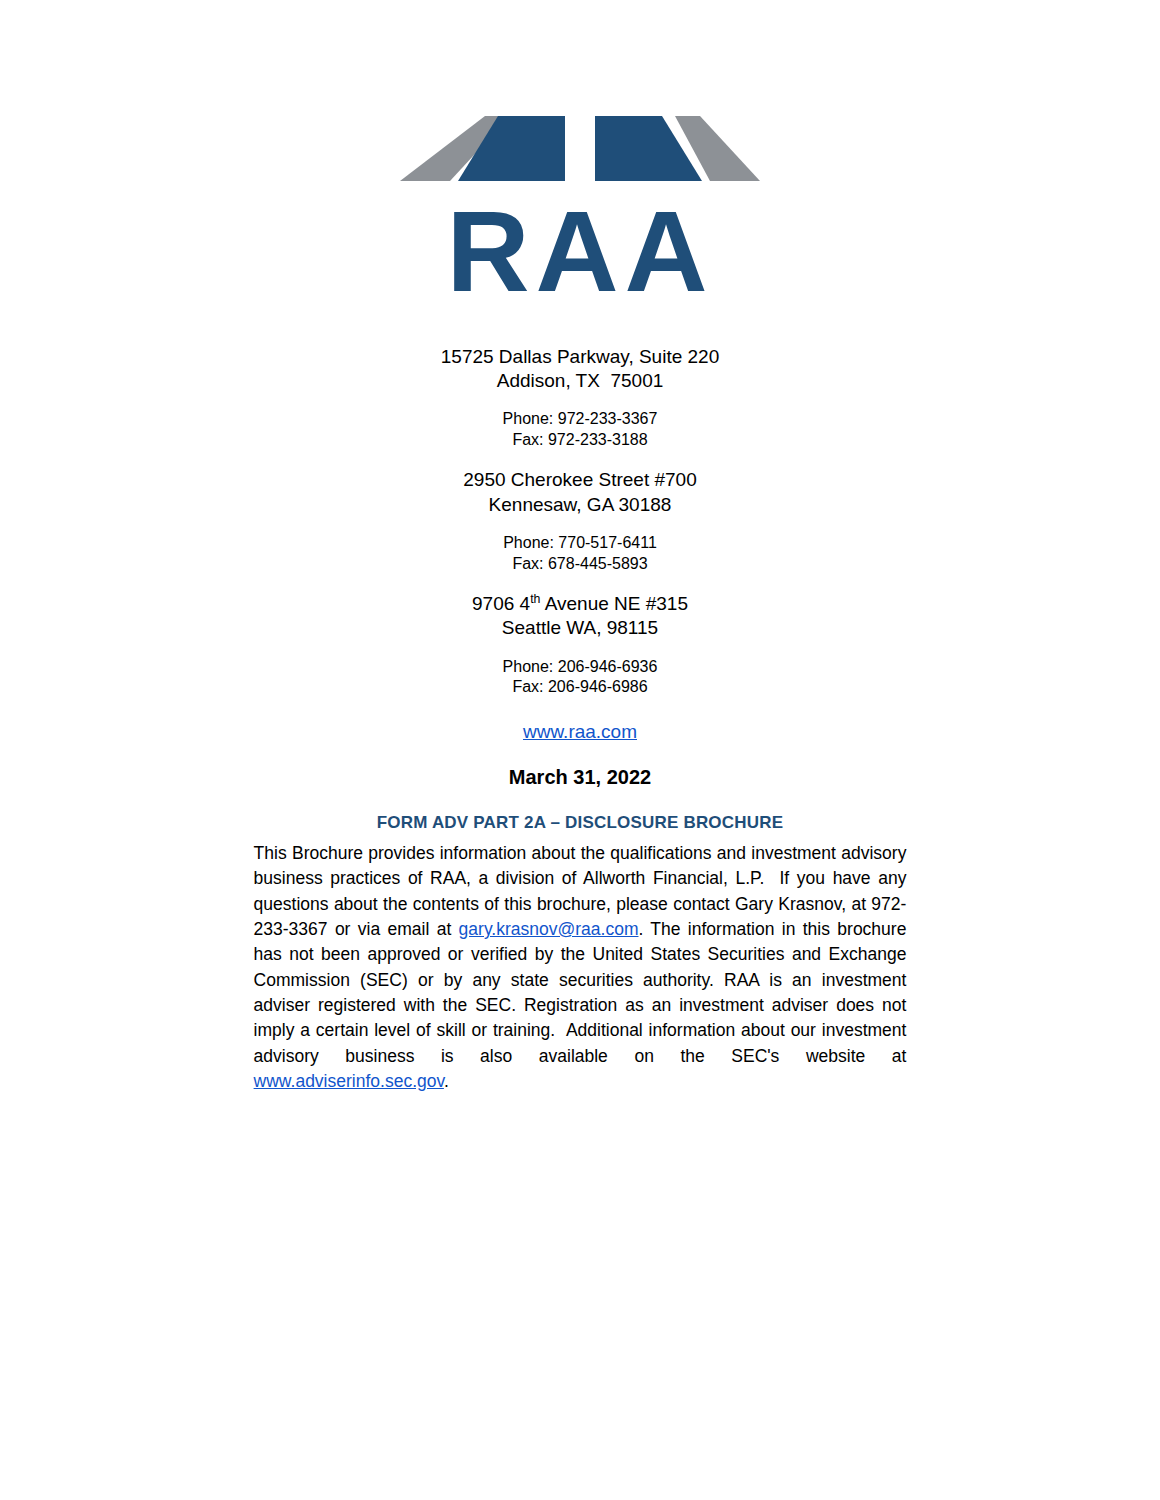RAA
15725 Dallas Parkway, Suite 220
Addison, TX 75001
Phone: 972-233-3367
Fax: 972-233-3188
2950 Cherokee Street #700
Kennesaw, GA 30188
Phone: 770-517-6411
Fax: 678-445-5893
9706 4th Avenue NE #315
Seattle WA, 98115
Phone: 206-946-6936
Fax: 206-946-6986
www.raa.com
March 31, 2022
FORM ADV PART 2A – DISCLOSURE BROCHURE
This Brochure provides information about the qualifications and investment advisory business practices of RAA, a division of Allworth Financial, L.P. If you have any questions about the contents of this brochure, please contact Gary Krasnov, at 972-233-3367 or via email at gary.krasnov@raa.com. The information in this brochure has not been approved or verified by the United States Securities and Exchange Commission (SEC) or by any state securities authority. RAA is an investment adviser registered with the SEC. Registration as an investment adviser does not imply a certain level of skill or training. Additional information about our investment advisory business is also available on the SEC's website at www.adviserinfo.sec.gov.